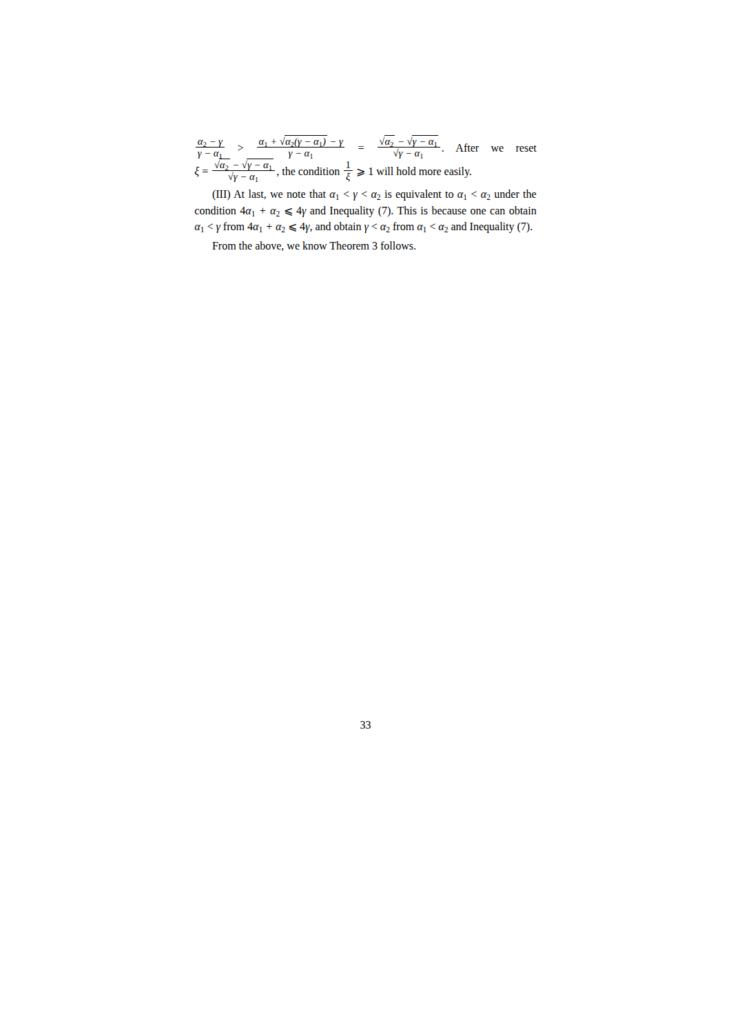α2 − γ γ − α1 > α1 + √α2(γ − α1) − γ γ − α1 = √α2 − √γ − α1√γ − α1. After we reset ξ = √α2 − √γ − α1√γ − α1, the condition 1 ξ ⩾ 1 will hold more easily.
(III) At last, we note that α1 < γ < α2 is equivalent to α1 < α2 under the condition 4α1 + α2 ⩽ 4γ and Inequality (7). This is because one can obtain α1 < γ from 4α1 + α2 ⩽ 4γ, and obtain γ < α2 from α1 < α2 and Inequality (7).
From the above, we know Theorem 3 follows.
33